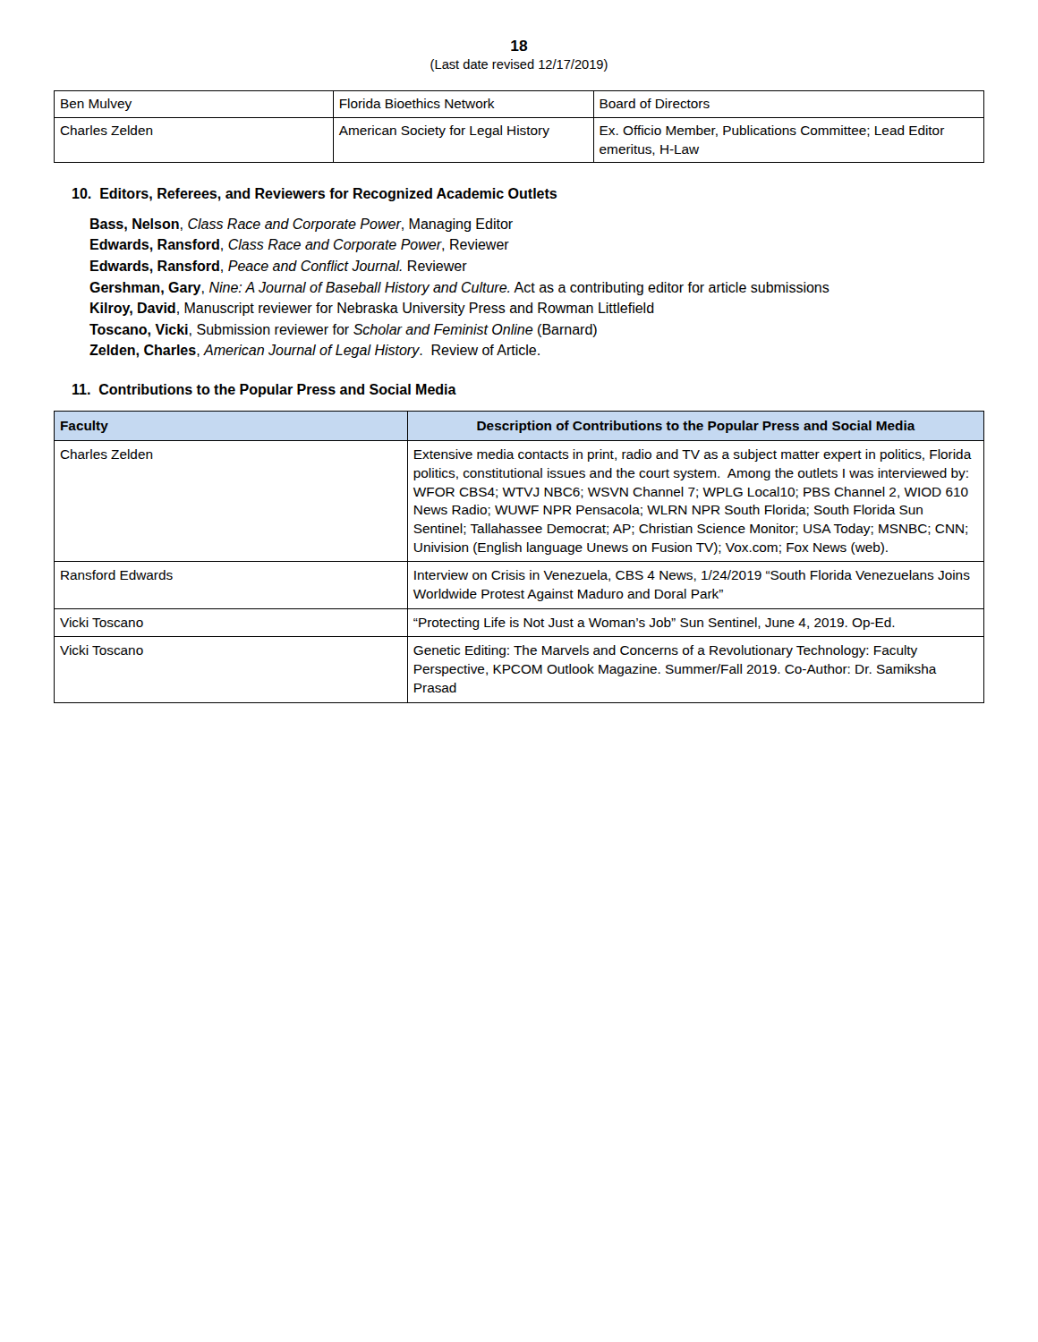18
(Last date revised 12/17/2019)
| Ben Mulvey | Florida Bioethics Network | Board of Directors |
| Charles Zelden | American Society for Legal History | Ex. Officio Member, Publications Committee; Lead Editor emeritus, H-Law |
10. Editors, Referees, and Reviewers for Recognized Academic Outlets
Bass, Nelson, Class Race and Corporate Power, Managing Editor
Edwards, Ransford, Class Race and Corporate Power, Reviewer
Edwards, Ransford, Peace and Conflict Journal. Reviewer
Gershman, Gary, Nine: A Journal of Baseball History and Culture. Act as a contributing editor for article submissions
Kilroy, David, Manuscript reviewer for Nebraska University Press and Rowman Littlefield
Toscano, Vicki, Submission reviewer for Scholar and Feminist Online (Barnard)
Zelden, Charles, American Journal of Legal History. Review of Article.
11. Contributions to the Popular Press and Social Media
| Faculty | Description of Contributions to the Popular Press and Social Media |
| --- | --- |
| Charles Zelden | Extensive media contacts in print, radio and TV as a subject matter expert in politics, Florida politics, constitutional issues and the court system. Among the outlets I was interviewed by: WFOR CBS4; WTVJ NBC6; WSVN Channel 7; WPLG Local10; PBS Channel 2, WIOD 610 News Radio; WUWF NPR Pensacola; WLRN NPR South Florida; South Florida Sun Sentinel; Tallahassee Democrat; AP; Christian Science Monitor; USA Today; MSNBC; CNN; Univision (English language Unews on Fusion TV); Vox.com; Fox News (web). |
| Ransford Edwards | Interview on Crisis in Venezuela, CBS 4 News, 1/24/2019 “South Florida Venezuelans Joins Worldwide Protest Against Maduro and Doral Park” |
| Vicki Toscano | “Protecting Life is Not Just a Woman’s Job” Sun Sentinel, June 4, 2019. Op-Ed. |
| Vicki Toscano | Genetic Editing: The Marvels and Concerns of a Revolutionary Technology: Faculty Perspective, KPCOM Outlook Magazine. Summer/Fall 2019. Co-Author: Dr. Samiksha Prasad |